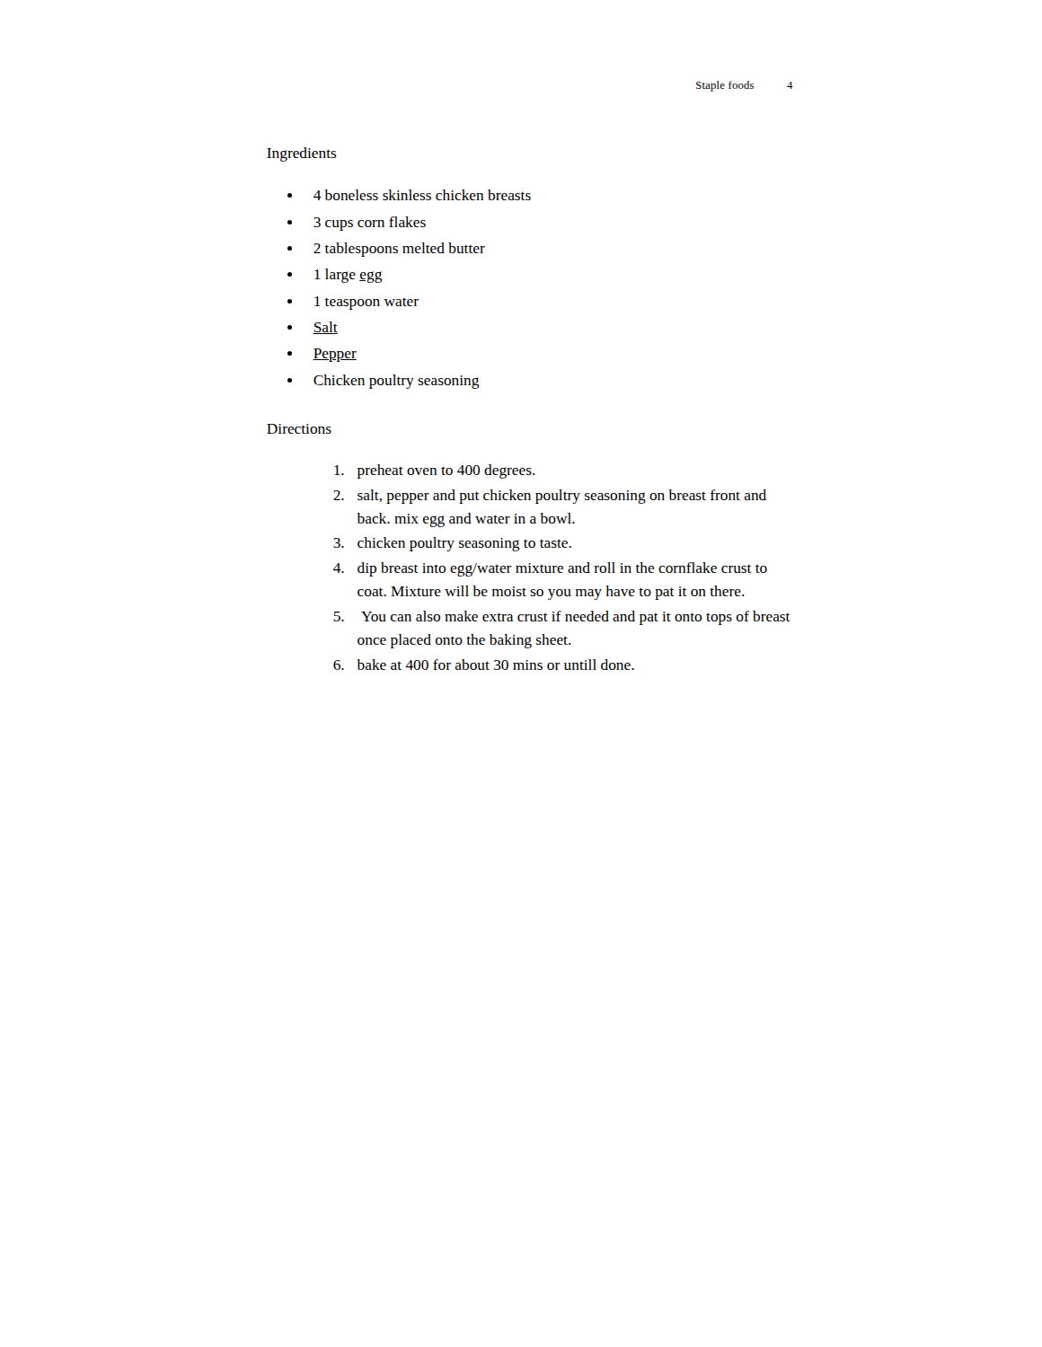Staple foods 4
Ingredients
4 boneless skinless chicken breasts
3 cups corn flakes
2 tablespoons melted butter
1 large egg
1 teaspoon water
Salt
Pepper
Chicken poultry seasoning
Directions
preheat oven to 400 degrees.
salt, pepper and put chicken poultry seasoning on breast front and back. mix egg and water in a bowl.
chicken poultry seasoning to taste.
dip breast into egg/water mixture and roll in the cornflake crust to coat. Mixture will be moist so you may have to pat it on there.
You can also make extra crust if needed and pat it onto tops of breast once placed onto the baking sheet.
bake at 400 for about 30 mins or untill done.